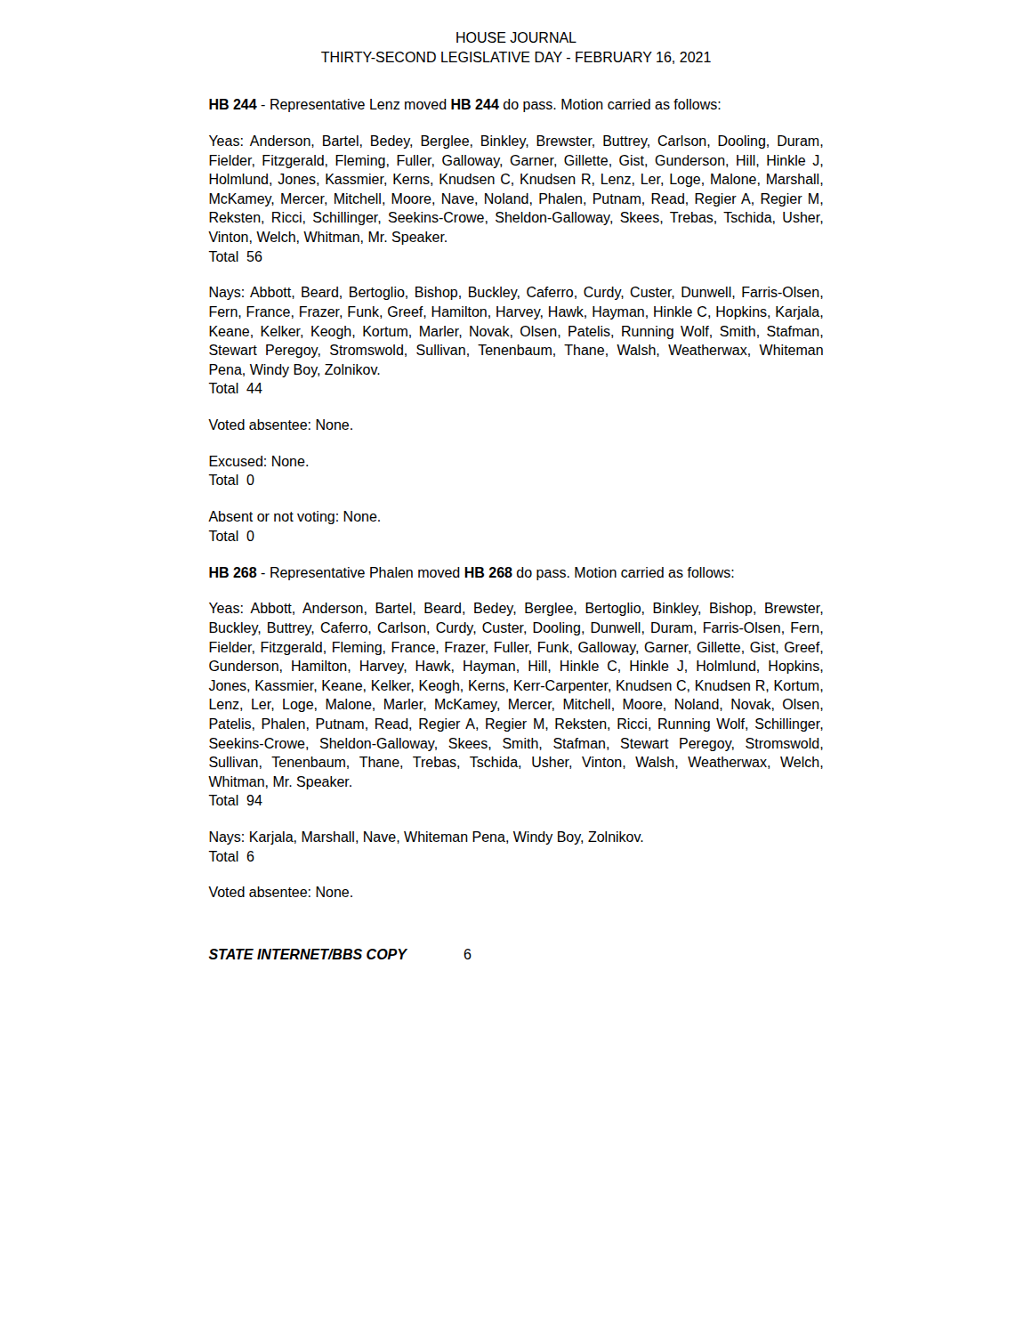HOUSE JOURNAL
THIRTY-SECOND LEGISLATIVE DAY - FEBRUARY 16, 2021
HB 244 - Representative Lenz moved HB 244 do pass. Motion carried as follows:
Yeas: Anderson, Bartel, Bedey, Berglee, Binkley, Brewster, Buttrey, Carlson, Dooling, Duram, Fielder, Fitzgerald, Fleming, Fuller, Galloway, Garner, Gillette, Gist, Gunderson, Hill, Hinkle J, Holmlund, Jones, Kassmier, Kerns, Knudsen C, Knudsen R, Lenz, Ler, Loge, Malone, Marshall, McKamey, Mercer, Mitchell, Moore, Nave, Noland, Phalen, Putnam, Read, Regier A, Regier M, Reksten, Ricci, Schillinger, Seekins-Crowe, Sheldon-Galloway, Skees, Trebas, Tschida, Usher, Vinton, Welch, Whitman, Mr. Speaker.
Total 56
Nays: Abbott, Beard, Bertoglio, Bishop, Buckley, Caferro, Curdy, Custer, Dunwell, Farris-Olsen, Fern, France, Frazer, Funk, Greef, Hamilton, Harvey, Hawk, Hayman, Hinkle C, Hopkins, Karjala, Keane, Kelker, Keogh, Kortum, Marler, Novak, Olsen, Patelis, Running Wolf, Smith, Stafman, Stewart Peregoy, Stromswold, Sullivan, Tenenbaum, Thane, Walsh, Weatherwax, Whiteman Pena, Windy Boy, Zolnikov.
Total 44
Voted absentee: None.
Excused: None.
Total 0
Absent or not voting: None.
Total 0
HB 268 - Representative Phalen moved HB 268 do pass. Motion carried as follows:
Yeas: Abbott, Anderson, Bartel, Beard, Bedey, Berglee, Bertoglio, Binkley, Bishop, Brewster, Buckley, Buttrey, Caferro, Carlson, Curdy, Custer, Dooling, Dunwell, Duram, Farris-Olsen, Fern, Fielder, Fitzgerald, Fleming, France, Frazer, Fuller, Funk, Galloway, Garner, Gillette, Gist, Greef, Gunderson, Hamilton, Harvey, Hawk, Hayman, Hill, Hinkle C, Hinkle J, Holmlund, Hopkins, Jones, Kassmier, Keane, Kelker, Keogh, Kerns, Kerr-Carpenter, Knudsen C, Knudsen R, Kortum, Lenz, Ler, Loge, Malone, Marler, McKamey, Mercer, Mitchell, Moore, Noland, Novak, Olsen, Patelis, Phalen, Putnam, Read, Regier A, Regier M, Reksten, Ricci, Running Wolf, Schillinger, Seekins-Crowe, Sheldon-Galloway, Skees, Smith, Stafman, Stewart Peregoy, Stromswold, Sullivan, Tenenbaum, Thane, Trebas, Tschida, Usher, Vinton, Walsh, Weatherwax, Welch, Whitman, Mr. Speaker.
Total 94
Nays: Karjala, Marshall, Nave, Whiteman Pena, Windy Boy, Zolnikov.
Total 6
Voted absentee: None.
STATE INTERNET/BBS COPY 6